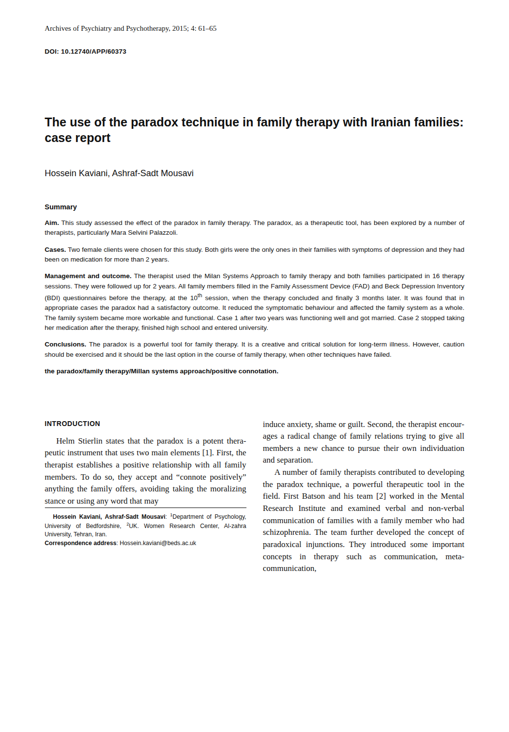Archives of Psychiatry and Psychotherapy, 2015; 4: 61–65
DOI: 10.12740/APP/60373
The use of the paradox technique in family therapy with Iranian families: case report
Hossein Kaviani, Ashraf-Sadt Mousavi
Summary
Aim. This study assessed the effect of the paradox in family therapy. The paradox, as a therapeutic tool, has been explored by a number of therapists, particularly Mara Selvini Palazzoli.
Cases. Two female clients were chosen for this study. Both girls were the only ones in their families with symptoms of depression and they had been on medication for more than 2 years.
Management and outcome. The therapist used the Milan Systems Approach to family therapy and both families participated in 16 therapy sessions. They were followed up for 2 years. All family members filled in the Family Assessment Device (FAD) and Beck Depression Inventory (BDI) questionnaires before the therapy, at the 10th session, when the therapy concluded and finally 3 months later. It was found that in appropriate cases the paradox had a satisfactory outcome. It reduced the symptomatic behaviour and affected the family system as a whole. The family system became more workable and functional. Case 1 after two years was functioning well and got married. Case 2 stopped taking her medication after the therapy, finished high school and entered university.
Conclusions. The paradox is a powerful tool for family therapy. It is a creative and critical solution for long-term illness. However, caution should be exercised and it should be the last option in the course of family therapy, when other techniques have failed.
the paradox/family therapy/Millan systems approach/positive connotation.
INTRODUCTION
Helm Stierlin states that the paradox is a potent therapeutic instrument that uses two main elements [1]. First, the therapist establishes a positive relationship with all family members. To do so, they accept and “connote positively” anything the family offers, avoiding taking the moralizing stance or using any word that may
Hossein Kaviani, Ashraf-Sadt Mousavi: 1Department of Psychology, University of Bedfordshire, 2UK. Women Research Center, Al-zahra University, Tehran, Iran.
Correspondence address: Hossein.kaviani@beds.ac.uk
induce anxiety, shame or guilt. Second, the therapist encourages a radical change of family relations trying to give all members a new chance to pursue their own individuation and separation.
A number of family therapists contributed to developing the paradox technique, a powerful therapeutic tool in the field. First Batson and his team [2] worked in the Mental Research Institute and examined verbal and non-verbal communication of families with a family member who had schizophrenia. The team further developed the concept of paradoxical injunctions. They introduced some important concepts in therapy such as communication, meta-communication,